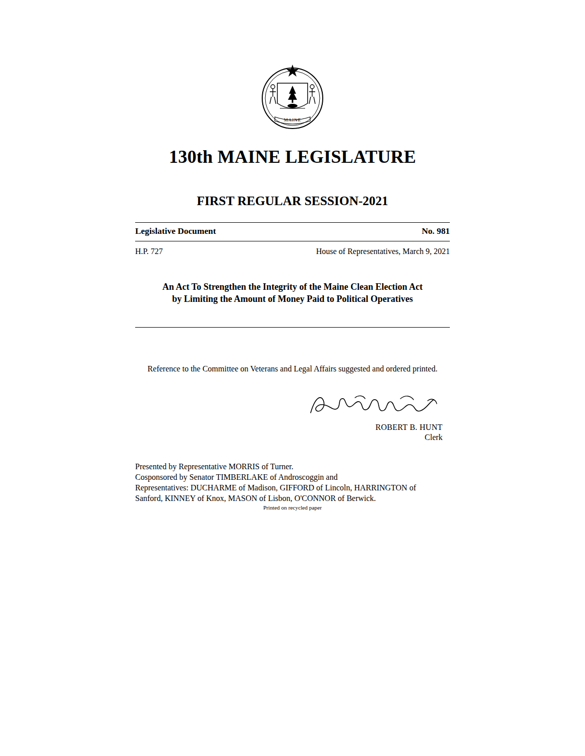MAINE
130th MAINE LEGISLATURE
FIRST REGULAR SESSION-2021
Legislative Document
No. 981
H.P. 727
House of Representatives, March 9, 2021
An Act To Strengthen the Integrity of the Maine Clean Election Act
by Limiting the Amount of Money Paid to Political Operatives
Reference to the Committee on Veterans and Legal Affairs suggested and ordered printed.
ROBERT B. HUNT
Clerk
Presented by Representative MORRIS of Turner.
Cosponsored by Senator TIMBERLAKE of Androscoggin and
Representatives: DUCHARME of Madison, GIFFORD of Lincoln, HARRINGTON of
Sanford, KINNEY of Knox, MASON of Lisbon, O'CONNOR of Berwick.
Printed on recycled paper